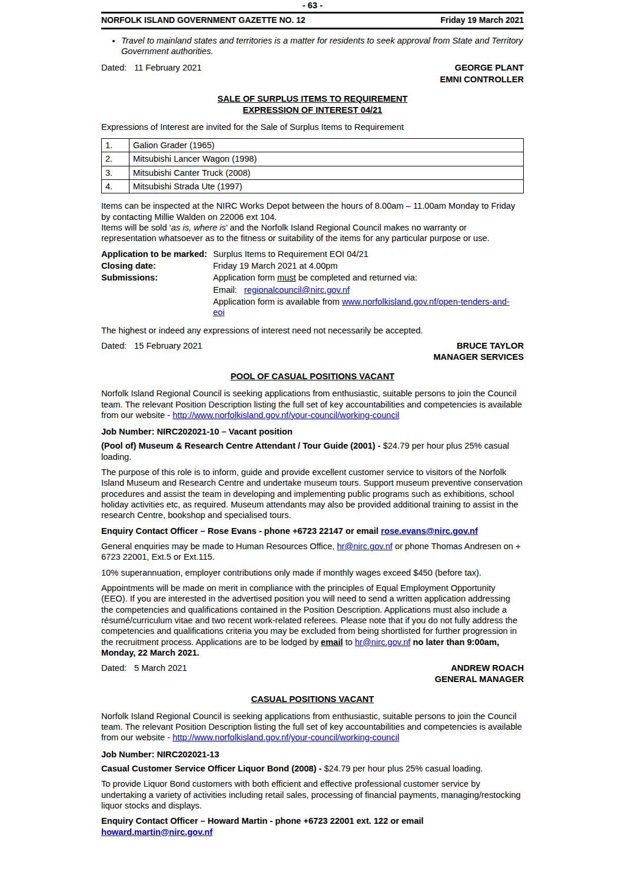- 63 -
Norfolk Island Government Gazette No. 12
Friday 19 March 2021
Travel to mainland states and territories is a matter for residents to seek approval from State and Territory Government authorities.
Dated: 11 February 2021
GEORGE PLANT
EMNI CONTROLLER
SALE OF SURPLUS ITEMS TO REQUIREMENT
EXPRESSION OF INTEREST 04/21
Expressions of Interest are invited for the Sale of Surplus Items to Requirement
| 1. | Galion Grader (1965) |
| 2. | Mitsubishi Lancer Wagon (1998) |
| 3. | Mitsubishi Canter Truck (2008) |
| 4. | Mitsubishi Strada Ute (1997) |
Items can be inspected at the NIRC Works Depot between the hours of 8.00am – 11.00am Monday to Friday
by contacting Millie Walden on 22006 ext 104.
Items will be sold ‘as is, where is’ and the Norfolk Island Regional Council makes no warranty or representation whatsoever as to the fitness or suitability of the items for any particular purpose or use.
| Application to be marked: | Surplus Items to Requirement EOI 04/21 |
| Closing date: | Friday 19 March 2021 at 4.00pm |
| Submissions: | Application form must be completed and returned via: |
| | Email: regionalcouncil@nirc.gov.nf |
| | Application form is available from www.norfolkisland.gov.nf/open-tenders-and-eoi |
The highest or indeed any expressions of interest need not necessarily be accepted.
Dated: 15 February 2021
BRUCE TAYLOR
MANAGER SERVICES
POOL OF CASUAL POSITIONS VACANT
Norfolk Island Regional Council is seeking applications from enthusiastic, suitable persons to join the Council team. The relevant Position Description listing the full set of key accountabilities and competencies is available from our website - http://www.norfolkisland.gov.nf/your-council/working-council
Job Number: NIRC202021-10 – Vacant position
(Pool of) Museum & Research Centre Attendant / Tour Guide (2001) - $24.79 per hour plus 25% casual loading.
The purpose of this role is to inform, guide and provide excellent customer service to visitors of the Norfolk Island Museum and Research Centre and undertake museum tours. Support museum preventive conservation procedures and assist the team in developing and implementing public programs such as exhibitions, school holiday activities etc, as required. Museum attendants may also be provided additional training to assist in the research Centre, bookshop and specialised tours.
Enquiry Contact Officer – Rose Evans - phone +6723 22147 or email rose.evans@nirc.gov.nf
General enquiries may be made to Human Resources Office, hr@nirc.gov.nf or phone Thomas Andresen on + 6723 22001, Ext.5 or Ext.115.
10% superannuation, employer contributions only made if monthly wages exceed $450 (before tax).
Appointments will be made on merit in compliance with the principles of Equal Employment Opportunity (EEO). If you are interested in the advertised position you will need to send a written application addressing the competencies and qualifications contained in the Position Description. Applications must also include a résumé/curriculum vitae and two recent work-related referees. Please note that if you do not fully address the competencies and qualifications criteria you may be excluded from being shortlisted for further progression in the recruitment process. Applications are to be lodged by email to hr@nirc.gov.nf no later than 9:00am, Monday, 22 March 2021.
Dated: 5 March 2021
ANDREW ROACH
GENERAL MANAGER
CASUAL POSITIONS VACANT
Norfolk Island Regional Council is seeking applications from enthusiastic, suitable persons to join the Council team. The relevant Position Description listing the full set of key accountabilities and competencies is available from our website - http://www.norfolkisland.gov.nf/your-council/working-council
Job Number: NIRC202021-13
Casual Customer Service Officer Liquor Bond (2008) - $24.79 per hour plus 25% casual loading.
To provide Liquor Bond customers with both efficient and effective professional customer service by undertaking a variety of activities including retail sales, processing of financial payments, managing/restocking liquor stocks and displays.
Enquiry Contact Officer – Howard Martin - phone +6723 22001 ext. 122 or email howard.martin@nirc.gov.nf